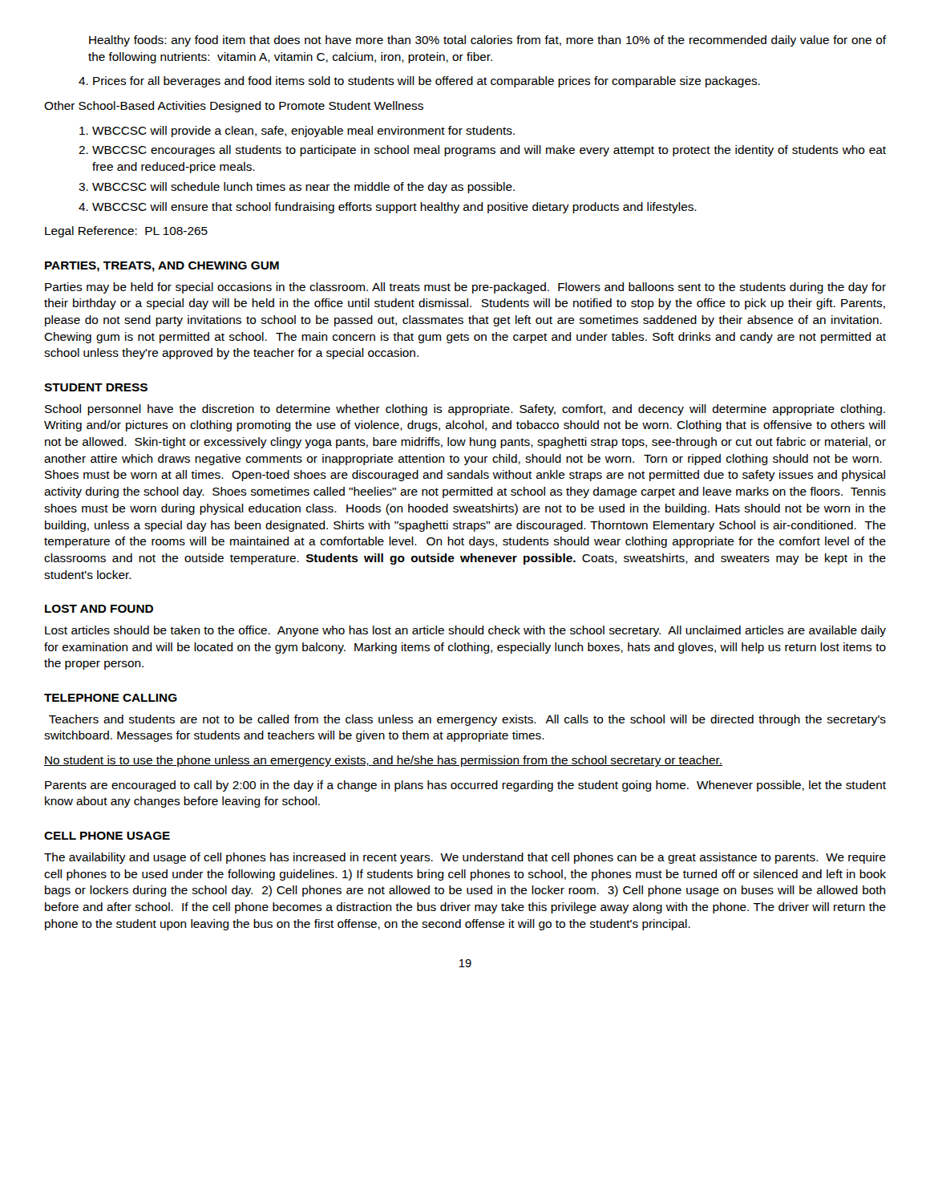Healthy foods: any food item that does not have more than 30% total calories from fat, more than 10% of the recommended daily value for one of the following nutrients: vitamin A, vitamin C, calcium, iron, protein, or fiber.
Prices for all beverages and food items sold to students will be offered at comparable prices for comparable size packages.
Other School-Based Activities Designed to Promote Student Wellness
WBCCSC will provide a clean, safe, enjoyable meal environment for students.
WBCCSC encourages all students to participate in school meal programs and will make every attempt to protect the identity of students who eat free and reduced-price meals.
WBCCSC will schedule lunch times as near the middle of the day as possible.
WBCCSC will ensure that school fundraising efforts support healthy and positive dietary products and lifestyles.
Legal Reference: PL 108-265
PARTIES, TREATS, AND CHEWING GUM
Parties may be held for special occasions in the classroom. All treats must be pre-packaged. Flowers and balloons sent to the students during the day for their birthday or a special day will be held in the office until student dismissal. Students will be notified to stop by the office to pick up their gift. Parents, please do not send party invitations to school to be passed out, classmates that get left out are sometimes saddened by their absence of an invitation. Chewing gum is not permitted at school. The main concern is that gum gets on the carpet and under tables. Soft drinks and candy are not permitted at school unless they're approved by the teacher for a special occasion.
STUDENT DRESS
School personnel have the discretion to determine whether clothing is appropriate. Safety, comfort, and decency will determine appropriate clothing. Writing and/or pictures on clothing promoting the use of violence, drugs, alcohol, and tobacco should not be worn. Clothing that is offensive to others will not be allowed. Skin-tight or excessively clingy yoga pants, bare midriffs, low hung pants, spaghetti strap tops, see-through or cut out fabric or material, or another attire which draws negative comments or inappropriate attention to your child, should not be worn. Torn or ripped clothing should not be worn. Shoes must be worn at all times. Open-toed shoes are discouraged and sandals without ankle straps are not permitted due to safety issues and physical activity during the school day. Shoes sometimes called "heelies" are not permitted at school as they damage carpet and leave marks on the floors. Tennis shoes must be worn during physical education class. Hoods (on hooded sweatshirts) are not to be used in the building. Hats should not be worn in the building, unless a special day has been designated. Shirts with "spaghetti straps" are discouraged. Thorntown Elementary School is air-conditioned. The temperature of the rooms will be maintained at a comfortable level. On hot days, students should wear clothing appropriate for the comfort level of the classrooms and not the outside temperature. Students will go outside whenever possible. Coats, sweatshirts, and sweaters may be kept in the student's locker.
LOST AND FOUND
Lost articles should be taken to the office. Anyone who has lost an article should check with the school secretary. All unclaimed articles are available daily for examination and will be located on the gym balcony. Marking items of clothing, especially lunch boxes, hats and gloves, will help us return lost items to the proper person.
TELEPHONE CALLING
Teachers and students are not to be called from the class unless an emergency exists. All calls to the school will be directed through the secretary's switchboard. Messages for students and teachers will be given to them at appropriate times.
No student is to use the phone unless an emergency exists, and he/she has permission from the school secretary or teacher.
Parents are encouraged to call by 2:00 in the day if a change in plans has occurred regarding the student going home. Whenever possible, let the student know about any changes before leaving for school.
CELL PHONE USAGE
The availability and usage of cell phones has increased in recent years. We understand that cell phones can be a great assistance to parents. We require cell phones to be used under the following guidelines. 1) If students bring cell phones to school, the phones must be turned off or silenced and left in book bags or lockers during the school day. 2) Cell phones are not allowed to be used in the locker room. 3) Cell phone usage on buses will be allowed both before and after school. If the cell phone becomes a distraction the bus driver may take this privilege away along with the phone. The driver will return the phone to the student upon leaving the bus on the first offense, on the second offense it will go to the student's principal.
19